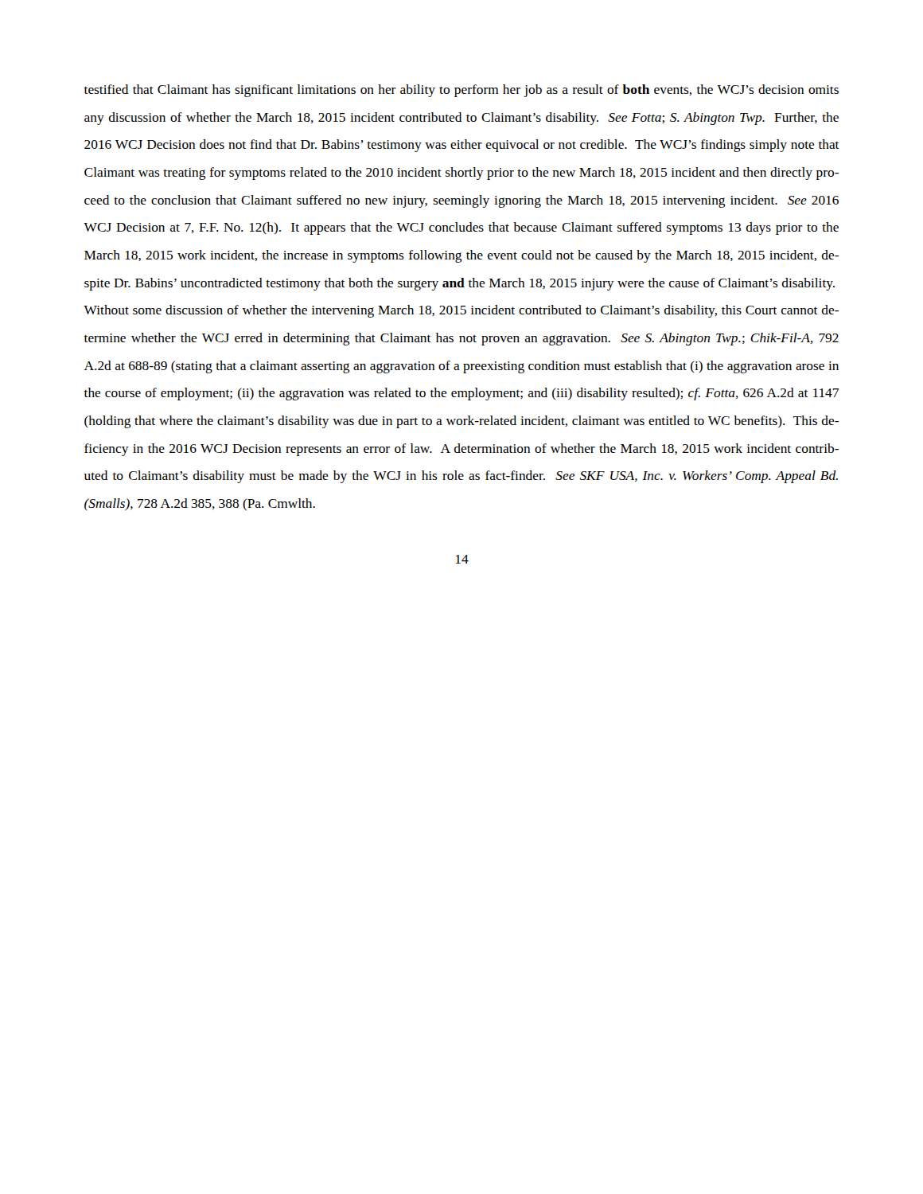testified that Claimant has significant limitations on her ability to perform her job as a result of both events, the WCJ’s decision omits any discussion of whether the March 18, 2015 incident contributed to Claimant’s disability. See Fotta; S. Abington Twp. Further, the 2016 WCJ Decision does not find that Dr. Babins’ testimony was either equivocal or not credible. The WCJ’s findings simply note that Claimant was treating for symptoms related to the 2010 incident shortly prior to the new March 18, 2015 incident and then directly proceed to the conclusion that Claimant suffered no new injury, seemingly ignoring the March 18, 2015 intervening incident. See 2016 WCJ Decision at 7, F.F. No. 12(h). It appears that the WCJ concludes that because Claimant suffered symptoms 13 days prior to the March 18, 2015 work incident, the increase in symptoms following the event could not be caused by the March 18, 2015 incident, despite Dr. Babins’ uncontradicted testimony that both the surgery and the March 18, 2015 injury were the cause of Claimant’s disability. Without some discussion of whether the intervening March 18, 2015 incident contributed to Claimant’s disability, this Court cannot determine whether the WCJ erred in determining that Claimant has not proven an aggravation. See S. Abington Twp.; Chik-Fil-A, 792 A.2d at 688-89 (stating that a claimant asserting an aggravation of a preexisting condition must establish that (i) the aggravation arose in the course of employment; (ii) the aggravation was related to the employment; and (iii) disability resulted); cf. Fotta, 626 A.2d at 1147 (holding that where the claimant’s disability was due in part to a work-related incident, claimant was entitled to WC benefits). This deficiency in the 2016 WCJ Decision represents an error of law. A determination of whether the March 18, 2015 work incident contributed to Claimant’s disability must be made by the WCJ in his role as fact-finder. See SKF USA, Inc. v. Workers’ Comp. Appeal Bd. (Smalls), 728 A.2d 385, 388 (Pa. Cmwlth.
14